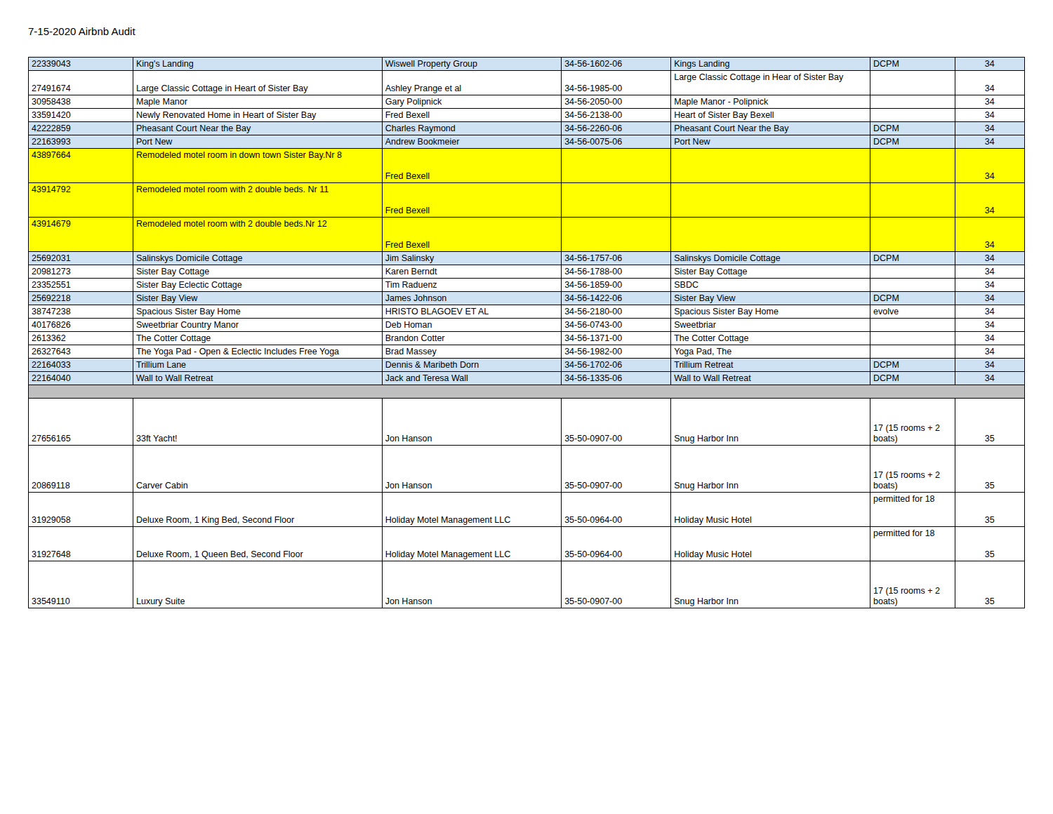7-15-2020 Airbnb Audit
| 22339043 | King's Landing | Wiswell Property Group | 34-56-1602-06 | Kings Landing | DCPM | 34 |
| 27491674 | Large Classic Cottage in Heart of Sister Bay | Ashley Prange et al | 34-56-1985-00 | Large Classic Cottage in Hear of Sister Bay | | 34 |
| 30958438 | Maple Manor | Gary Polipnick | 34-56-2050-00 | Maple Manor - Polipnick | | 34 |
| 33591420 | Newly Renovated Home in Heart of Sister Bay | Fred Bexell | 34-56-2138-00 | Heart of Sister Bay Bexell | | 34 |
| 42222859 | Pheasant Court Near the Bay | Charles Raymond | 34-56-2260-06 | Pheasant Court Near the Bay | DCPM | 34 |
| 22163993 | Port New | Andrew Bookmeier | 34-56-0075-06 | Port New | DCPM | 34 |
| 43897664 | Remodeled motel room in down town Sister Bay.Nr 8 | Fred Bexell | | | | 34 |
| 43914792 | Remodeled motel room with 2 double beds. Nr 11 | Fred Bexell | | | | 34 |
| 43914679 | Remodeled motel room with 2 double beds.Nr 12 | Fred Bexell | | | | 34 |
| 25692031 | Salinskys Domicile Cottage | Jim Salinsky | 34-56-1757-06 | Salinskys Domicile Cottage | DCPM | 34 |
| 20981273 | Sister Bay Cottage | Karen Berndt | 34-56-1788-00 | Sister Bay Cottage | | 34 |
| 23352551 | Sister Bay Eclectic Cottage | Tim Raduenz | 34-56-1859-00 | SBDC | | 34 |
| 25692218 | Sister Bay View | James Johnson | 34-56-1422-06 | Sister Bay View | DCPM | 34 |
| 38747238 | Spacious Sister Bay Home | HRISTO BLAGOEV ET AL | 34-56-2180-00 | Spacious Sister Bay Home | evolve | 34 |
| 40176826 | Sweetbriar Country Manor | Deb Homan | 34-56-0743-00 | Sweetbriar | | 34 |
| 2613362 | The Cotter Cottage | Brandon Cotter | 34-56-1371-00 | The Cotter Cottage | | 34 |
| 26327643 | The Yoga Pad - Open & Eclectic Includes Free Yoga | Brad Massey | 34-56-1982-00 | Yoga Pad, The | | 34 |
| 22164033 | Trillium Lane | Dennis & Maribeth Dorn | 34-56-1702-06 | Trillium Retreat | DCPM | 34 |
| 22164040 | Wall to Wall Retreat | Jack and Teresa Wall | 34-56-1335-06 | Wall to Wall Retreat | DCPM | 34 |
| 27656165 | 33ft Yacht! | Jon Hanson | 35-50-0907-00 | Snug Harbor Inn | 17 (15 rooms + 2 boats) | 35 |
| 20869118 | Carver Cabin | Jon Hanson | 35-50-0907-00 | Snug Harbor Inn | 17 (15 rooms + 2 boats) | 35 |
| 31929058 | Deluxe Room, 1 King Bed, Second Floor | Holiday Motel Management LLC | 35-50-0964-00 | Holiday Music Hotel | permitted for 18 | 35 |
| 31927648 | Deluxe Room, 1 Queen Bed, Second Floor | Holiday Motel Management LLC | 35-50-0964-00 | Holiday Music Hotel | permitted for 18 | 35 |
| 33549110 | Luxury Suite | Jon Hanson | 35-50-0907-00 | Snug Harbor Inn | 17 (15 rooms + 2 boats) | 35 |